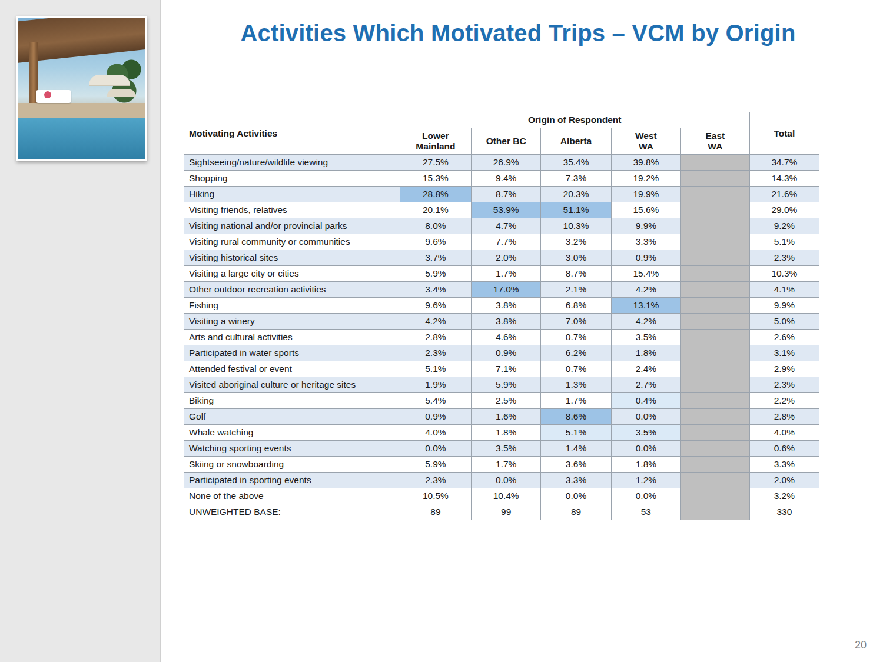Activities Which Motivated Trips – VCM by Origin
| Motivating Activities | Origin of Respondent | Total |
| --- | --- | --- |
| Lower Mainland | Other BC | Alberta | West WA | East WA |
| Sightseeing/nature/wildlife viewing | 27.5% | 26.9% | 35.4% | 39.8% | | 34.7% |
| Shopping | 15.3% | 9.4% | 7.3% | 19.2% | | 14.3% |
| Hiking | 28.8% | 8.7% | 20.3% | 19.9% | | 21.6% |
| Visiting friends, relatives | 20.1% | 53.9% | 51.1% | 15.6% | | 29.0% |
| Visiting national and/or provincial parks | 8.0% | 4.7% | 10.3% | 9.9% | | 9.2% |
| Visiting rural community or communities | 9.6% | 7.7% | 3.2% | 3.3% | | 5.1% |
| Visiting historical sites | 3.7% | 2.0% | 3.0% | 0.9% | | 2.3% |
| Visiting a large city or cities | 5.9% | 1.7% | 8.7% | 15.4% | | 10.3% |
| Other outdoor recreation activities | 3.4% | 17.0% | 2.1% | 4.2% | | 4.1% |
| Fishing | 9.6% | 3.8% | 6.8% | 13.1% | | 9.9% |
| Visiting a winery | 4.2% | 3.8% | 7.0% | 4.2% | | 5.0% |
| Arts and cultural activities | 2.8% | 4.6% | 0.7% | 3.5% | | 2.6% |
| Participated in water sports | 2.3% | 0.9% | 6.2% | 1.8% | | 3.1% |
| Attended festival or event | 5.1% | 7.1% | 0.7% | 2.4% | | 2.9% |
| Visited aboriginal culture or heritage sites | 1.9% | 5.9% | 1.3% | 2.7% | | 2.3% |
| Biking | 5.4% | 2.5% | 1.7% | 0.4% | | 2.2% |
| Golf | 0.9% | 1.6% | 8.6% | 0.0% | | 2.8% |
| Whale watching | 4.0% | 1.8% | 5.1% | 3.5% | | 4.0% |
| Watching sporting events | 0.0% | 3.5% | 1.4% | 0.0% | | 0.6% |
| Skiing or snowboarding | 5.9% | 1.7% | 3.6% | 1.8% | | 3.3% |
| Participated in sporting events | 2.3% | 0.0% | 3.3% | 1.2% | | 2.0% |
| None of the above | 10.5% | 10.4% | 0.0% | 0.0% | | 3.2% |
| UNWEIGHTED BASE: | 89 | 99 | 89 | 53 | | 330 |
20